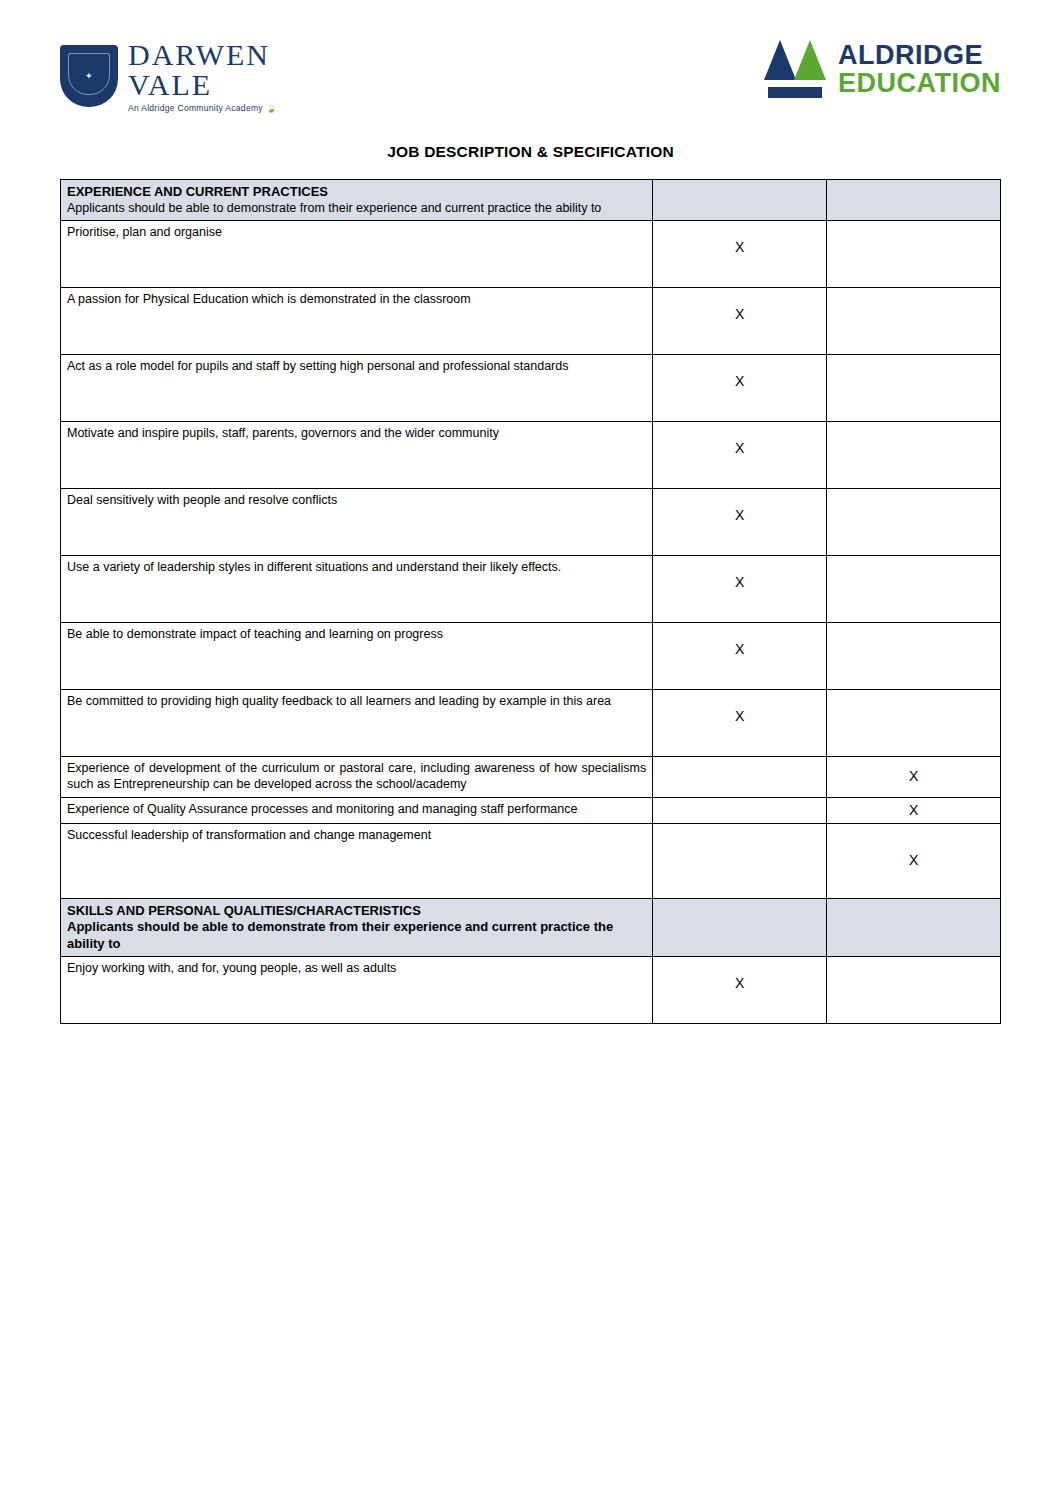✦
DARWEN
VALE
An Aldridge Community Academy 🍃
ALDRIDGE
EDUCATION
JOB DESCRIPTION & SPECIFICATION
| EXPERIENCE AND CURRENT PRACTICES Applicants should be able to demonstrate from their experience and current practice the ability to | | |
| Prioritise, plan and organise | X | |
| A passion for Physical Education which is demonstrated in the classroom | X | |
| Act as a role model for pupils and staff by setting high personal and professional standards | X | |
| Motivate and inspire pupils, staff, parents, governors and the wider community | X | |
| Deal sensitively with people and resolve conflicts | X | |
| Use a variety of leadership styles in different situations and understand their likely effects. | X | |
| Be able to demonstrate impact of teaching and learning on progress | X | |
| Be committed to providing high quality feedback to all learners and leading by example in this area | X | |
| Experience of development of the curriculum or pastoral care, including awareness of how specialisms such as Entrepreneurship can be developed across the school/academy | | X |
| Experience of Quality Assurance processes and monitoring and managing staff performance | | X |
| Successful leadership of transformation and change management | | X |
| SKILLS AND PERSONAL QUALITIES/CHARACTERISTICS Applicants should be able to demonstrate from their experience and current practice the ability to | | |
| Enjoy working with, and for, young people, as well as adults | X | |